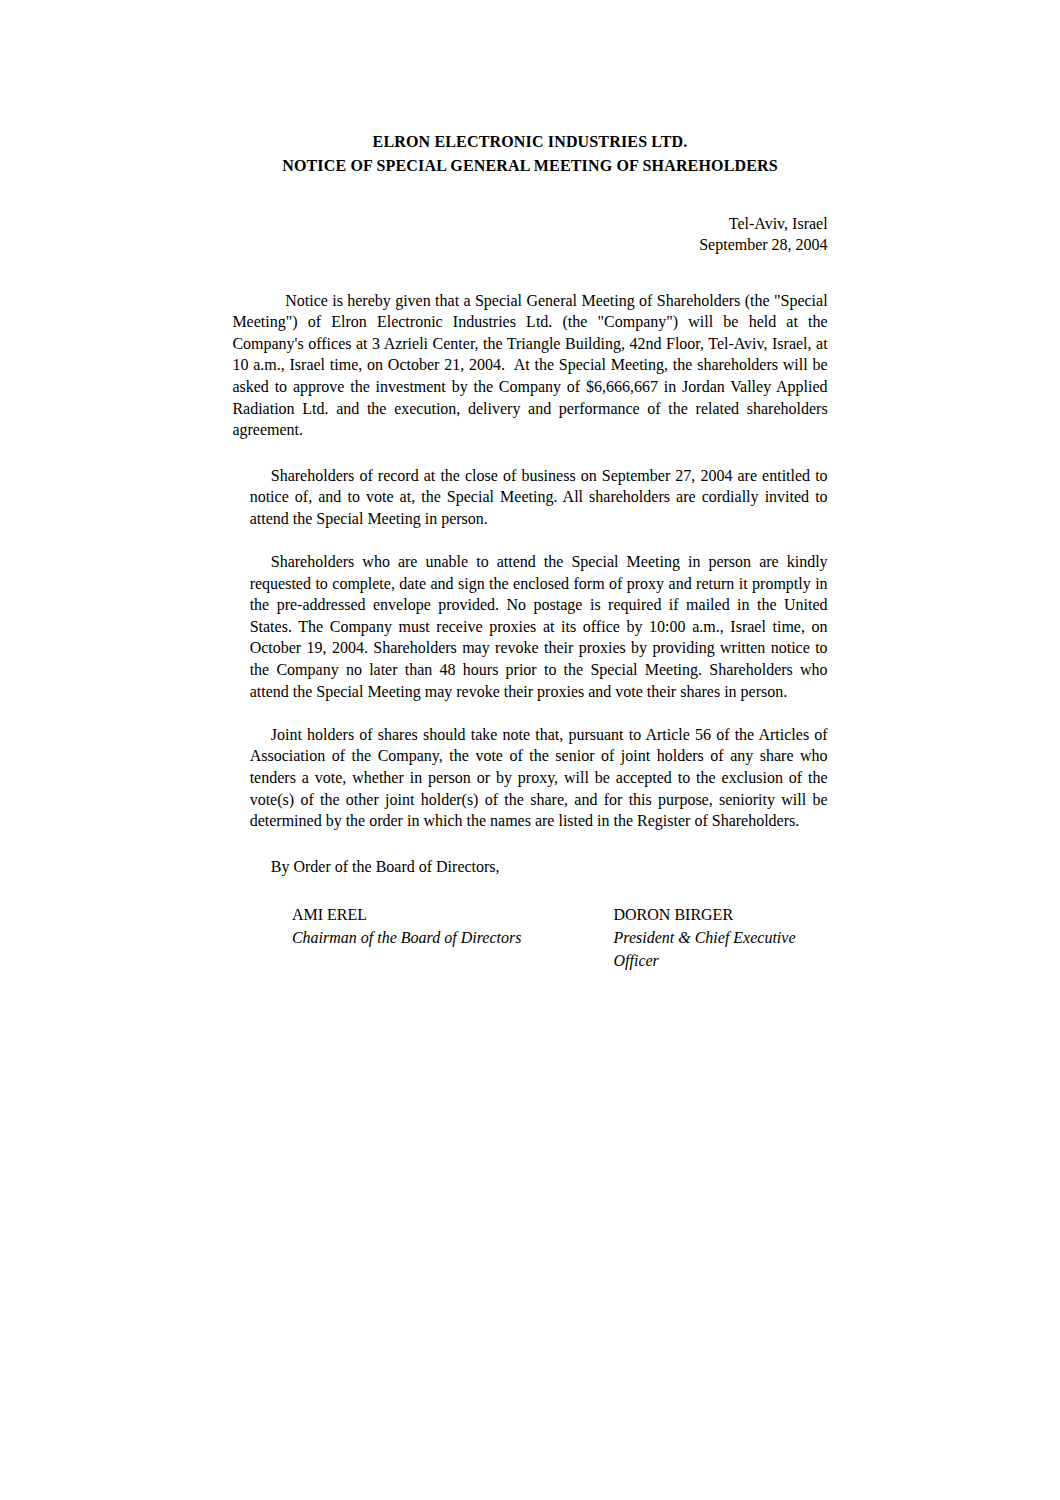ELRON ELECTRONIC INDUSTRIES LTD. NOTICE OF SPECIAL GENERAL MEETING OF SHAREHOLDERS
Tel-Aviv, Israel
September 28, 2004
Notice is hereby given that a Special General Meeting of Shareholders (the "Special Meeting") of Elron Electronic Industries Ltd. (the "Company") will be held at the Company's offices at 3 Azrieli Center, the Triangle Building, 42nd Floor, Tel-Aviv, Israel, at 10 a.m., Israel time, on October 21, 2004. At the Special Meeting, the shareholders will be asked to approve the investment by the Company of $6,666,667 in Jordan Valley Applied Radiation Ltd. and the execution, delivery and performance of the related shareholders agreement.
Shareholders of record at the close of business on September 27, 2004 are entitled to notice of, and to vote at, the Special Meeting. All shareholders are cordially invited to attend the Special Meeting in person.
Shareholders who are unable to attend the Special Meeting in person are kindly requested to complete, date and sign the enclosed form of proxy and return it promptly in the pre-addressed envelope provided. No postage is required if mailed in the United States. The Company must receive proxies at its office by 10:00 a.m., Israel time, on October 19, 2004. Shareholders may revoke their proxies by providing written notice to the Company no later than 48 hours prior to the Special Meeting. Shareholders who attend the Special Meeting may revoke their proxies and vote their shares in person.
Joint holders of shares should take note that, pursuant to Article 56 of the Articles of Association of the Company, the vote of the senior of joint holders of any share who tenders a vote, whether in person or by proxy, will be accepted to the exclusion of the vote(s) of the other joint holder(s) of the share, and for this purpose, seniority will be determined by the order in which the names are listed in the Register of Shareholders.
By Order of the Board of Directors,
| AMI EREL | DORON BIRGER |
| Chairman of the Board of Directors | President & Chief Executive Officer |